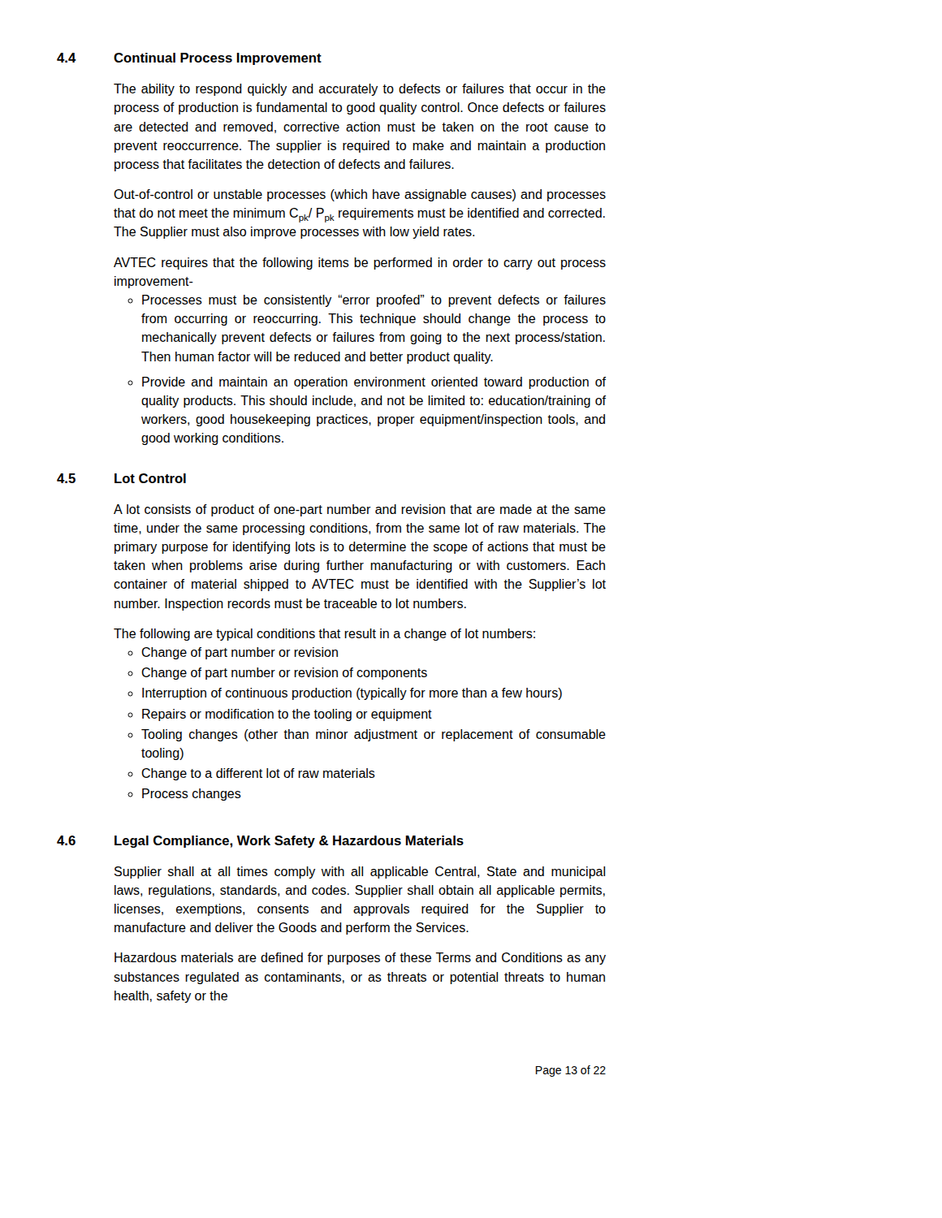4.4 Continual Process Improvement
The ability to respond quickly and accurately to defects or failures that occur in the process of production is fundamental to good quality control. Once defects or failures are detected and removed, corrective action must be taken on the root cause to prevent reoccurrence. The supplier is required to make and maintain a production process that facilitates the detection of defects and failures.
Out-of-control or unstable processes (which have assignable causes) and processes that do not meet the minimum Cpk/ Ppk requirements must be identified and corrected. The Supplier must also improve processes with low yield rates.
AVTEC requires that the following items be performed in order to carry out process improvement-
Processes must be consistently “error proofed” to prevent defects or failures from occurring or reoccurring. This technique should change the process to mechanically prevent defects or failures from going to the next process/station. Then human factor will be reduced and better product quality.
Provide and maintain an operation environment oriented toward production of quality products. This should include, and not be limited to: education/training of workers, good housekeeping practices, proper equipment/inspection tools, and good working conditions.
4.5 Lot Control
A lot consists of product of one-part number and revision that are made at the same time, under the same processing conditions, from the same lot of raw materials. The primary purpose for identifying lots is to determine the scope of actions that must be taken when problems arise during further manufacturing or with customers. Each container of material shipped to AVTEC must be identified with the Supplier’s lot number. Inspection records must be traceable to lot numbers.
The following are typical conditions that result in a change of lot numbers:
Change of part number or revision
Change of part number or revision of components
Interruption of continuous production (typically for more than a few hours)
Repairs or modification to the tooling or equipment
Tooling changes (other than minor adjustment or replacement of consumable tooling)
Change to a different lot of raw materials
Process changes
4.6 Legal Compliance, Work Safety & Hazardous Materials
Supplier shall at all times comply with all applicable Central, State and municipal laws, regulations, standards, and codes. Supplier shall obtain all applicable permits, licenses, exemptions, consents and approvals required for the Supplier to manufacture and deliver the Goods and perform the Services.
Hazardous materials are defined for purposes of these Terms and Conditions as any substances regulated as contaminants, or as threats or potential threats to human health, safety or the
Page 13 of 22